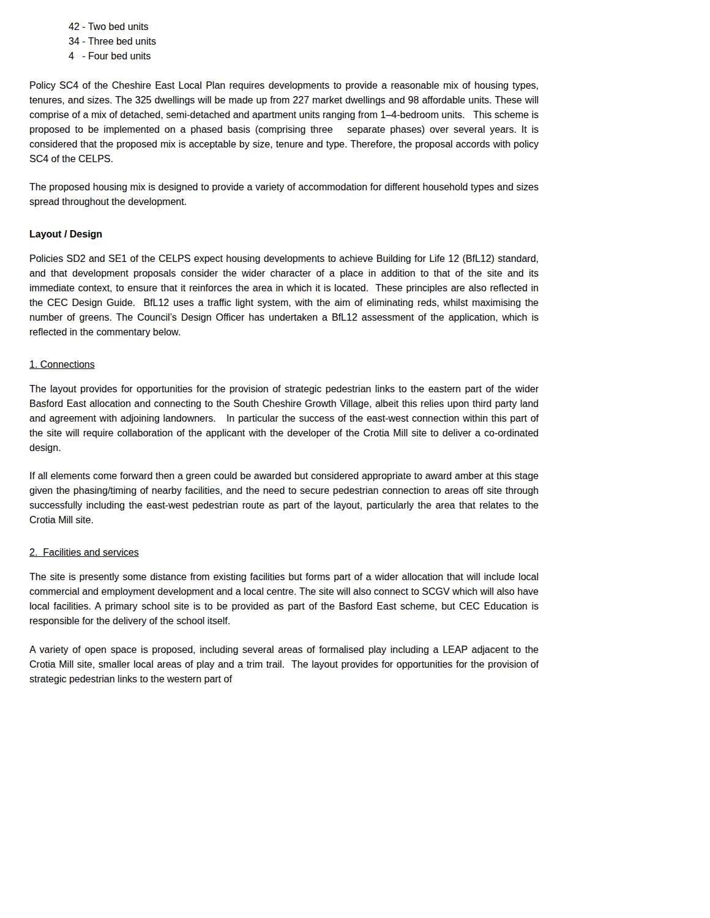42 - Two bed units
34 - Three bed units
4 - Four bed units
Policy SC4 of the Cheshire East Local Plan requires developments to provide a reasonable mix of housing types, tenures, and sizes. The 325 dwellings will be made up from 227 market dwellings and 98 affordable units. These will comprise of a mix of detached, semi-detached and apartment units ranging from 1–4-bedroom units. This scheme is proposed to be implemented on a phased basis (comprising three separate phases) over several years. It is considered that the proposed mix is acceptable by size, tenure and type. Therefore, the proposal accords with policy SC4 of the CELPS.
The proposed housing mix is designed to provide a variety of accommodation for different household types and sizes spread throughout the development.
Layout / Design
Policies SD2 and SE1 of the CELPS expect housing developments to achieve Building for Life 12 (BfL12) standard, and that development proposals consider the wider character of a place in addition to that of the site and its immediate context, to ensure that it reinforces the area in which it is located. These principles are also reflected in the CEC Design Guide. BfL12 uses a traffic light system, with the aim of eliminating reds, whilst maximising the number of greens. The Council’s Design Officer has undertaken a BfL12 assessment of the application, which is reflected in the commentary below.
1. Connections
The layout provides for opportunities for the provision of strategic pedestrian links to the eastern part of the wider Basford East allocation and connecting to the South Cheshire Growth Village, albeit this relies upon third party land and agreement with adjoining landowners. In particular the success of the east-west connection within this part of the site will require collaboration of the applicant with the developer of the Crotia Mill site to deliver a co-ordinated design.
If all elements come forward then a green could be awarded but considered appropriate to award amber at this stage given the phasing/timing of nearby facilities, and the need to secure pedestrian connection to areas off site through successfully including the east-west pedestrian route as part of the layout, particularly the area that relates to the Crotia Mill site.
2. Facilities and services
The site is presently some distance from existing facilities but forms part of a wider allocation that will include local commercial and employment development and a local centre. The site will also connect to SCGV which will also have local facilities. A primary school site is to be provided as part of the Basford East scheme, but CEC Education is responsible for the delivery of the school itself.
A variety of open space is proposed, including several areas of formalised play including a LEAP adjacent to the Crotia Mill site, smaller local areas of play and a trim trail. The layout provides for opportunities for the provision of strategic pedestrian links to the western part of